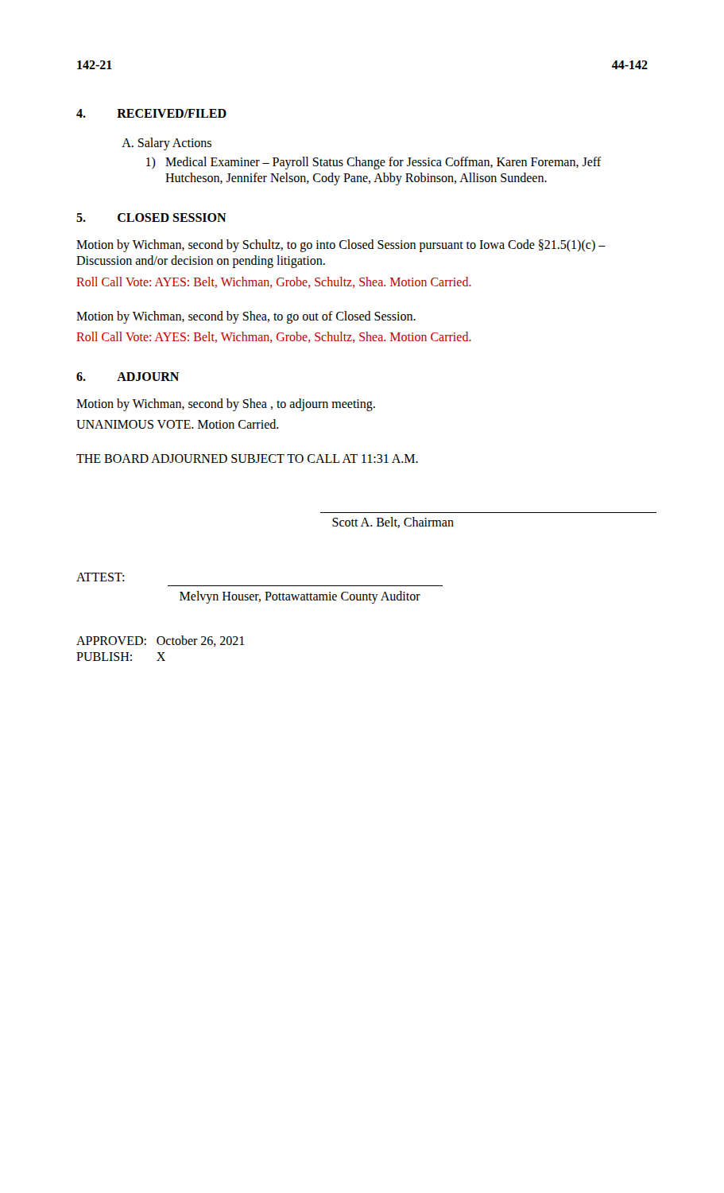142-21 44-142
4. RECEIVED/FILED
Salary Actions
Medical Examiner – Payroll Status Change for Jessica Coffman, Karen Foreman, Jeff Hutcheson, Jennifer Nelson, Cody Pane, Abby Robinson, Allison Sundeen.
5. CLOSED SESSION
Motion by Wichman, second by Schultz, to go into Closed Session pursuant to Iowa Code §21.5(1)(c) – Discussion and/or decision on pending litigation.
Roll Call Vote: AYES: Belt, Wichman, Grobe, Schultz, Shea. Motion Carried.
Motion by Wichman, second by Shea, to go out of Closed Session.
Roll Call Vote: AYES: Belt, Wichman, Grobe, Schultz, Shea. Motion Carried.
6. ADJOURN
Motion by Wichman, second by Shea , to adjourn meeting.
UNANIMOUS VOTE. Motion Carried.
THE BOARD ADJOURNED SUBJECT TO CALL AT 11:31 A.M.
Scott A. Belt, Chairman
ATTEST:
Melvyn Houser, Pottawattamie County Auditor
APPROVED: October 26, 2021
PUBLISH: X